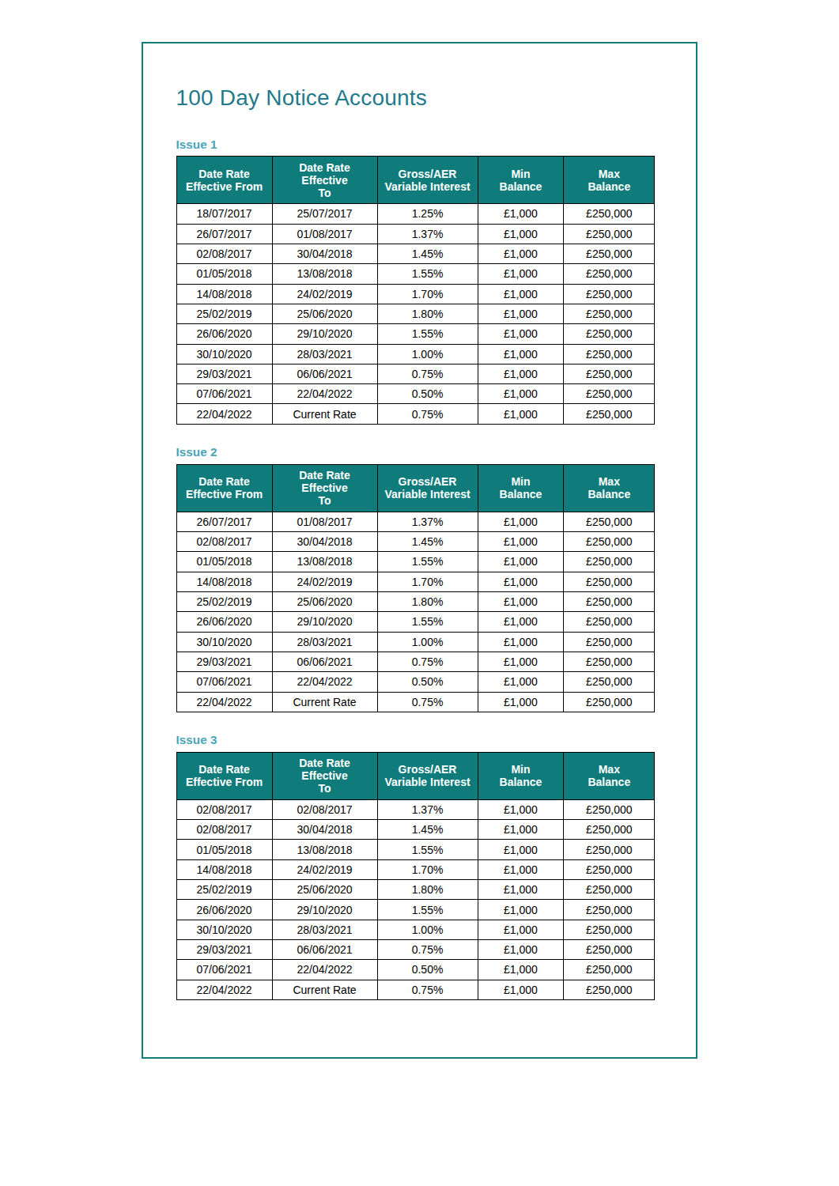100 Day Notice Accounts
Issue 1
| Date Rate Effective From | Date Rate Effective To | Gross/AER Variable Interest | Min Balance | Max Balance |
| --- | --- | --- | --- | --- |
| 18/07/2017 | 25/07/2017 | 1.25% | £1,000 | £250,000 |
| 26/07/2017 | 01/08/2017 | 1.37% | £1,000 | £250,000 |
| 02/08/2017 | 30/04/2018 | 1.45% | £1,000 | £250,000 |
| 01/05/2018 | 13/08/2018 | 1.55% | £1,000 | £250,000 |
| 14/08/2018 | 24/02/2019 | 1.70% | £1,000 | £250,000 |
| 25/02/2019 | 25/06/2020 | 1.80% | £1,000 | £250,000 |
| 26/06/2020 | 29/10/2020 | 1.55% | £1,000 | £250,000 |
| 30/10/2020 | 28/03/2021 | 1.00% | £1,000 | £250,000 |
| 29/03/2021 | 06/06/2021 | 0.75% | £1,000 | £250,000 |
| 07/06/2021 | 22/04/2022 | 0.50% | £1,000 | £250,000 |
| 22/04/2022 | Current Rate | 0.75% | £1,000 | £250,000 |
Issue 2
| Date Rate Effective From | Date Rate Effective To | Gross/AER Variable Interest | Min Balance | Max Balance |
| --- | --- | --- | --- | --- |
| 26/07/2017 | 01/08/2017 | 1.37% | £1,000 | £250,000 |
| 02/08/2017 | 30/04/2018 | 1.45% | £1,000 | £250,000 |
| 01/05/2018 | 13/08/2018 | 1.55% | £1,000 | £250,000 |
| 14/08/2018 | 24/02/2019 | 1.70% | £1,000 | £250,000 |
| 25/02/2019 | 25/06/2020 | 1.80% | £1,000 | £250,000 |
| 26/06/2020 | 29/10/2020 | 1.55% | £1,000 | £250,000 |
| 30/10/2020 | 28/03/2021 | 1.00% | £1,000 | £250,000 |
| 29/03/2021 | 06/06/2021 | 0.75% | £1,000 | £250,000 |
| 07/06/2021 | 22/04/2022 | 0.50% | £1,000 | £250,000 |
| 22/04/2022 | Current Rate | 0.75% | £1,000 | £250,000 |
Issue 3
| Date Rate Effective From | Date Rate Effective To | Gross/AER Variable Interest | Min Balance | Max Balance |
| --- | --- | --- | --- | --- |
| 02/08/2017 | 02/08/2017 | 1.37% | £1,000 | £250,000 |
| 02/08/2017 | 30/04/2018 | 1.45% | £1,000 | £250,000 |
| 01/05/2018 | 13/08/2018 | 1.55% | £1,000 | £250,000 |
| 14/08/2018 | 24/02/2019 | 1.70% | £1,000 | £250,000 |
| 25/02/2019 | 25/06/2020 | 1.80% | £1,000 | £250,000 |
| 26/06/2020 | 29/10/2020 | 1.55% | £1,000 | £250,000 |
| 30/10/2020 | 28/03/2021 | 1.00% | £1,000 | £250,000 |
| 29/03/2021 | 06/06/2021 | 0.75% | £1,000 | £250,000 |
| 07/06/2021 | 22/04/2022 | 0.50% | £1,000 | £250,000 |
| 22/04/2022 | Current Rate | 0.75% | £1,000 | £250,000 |